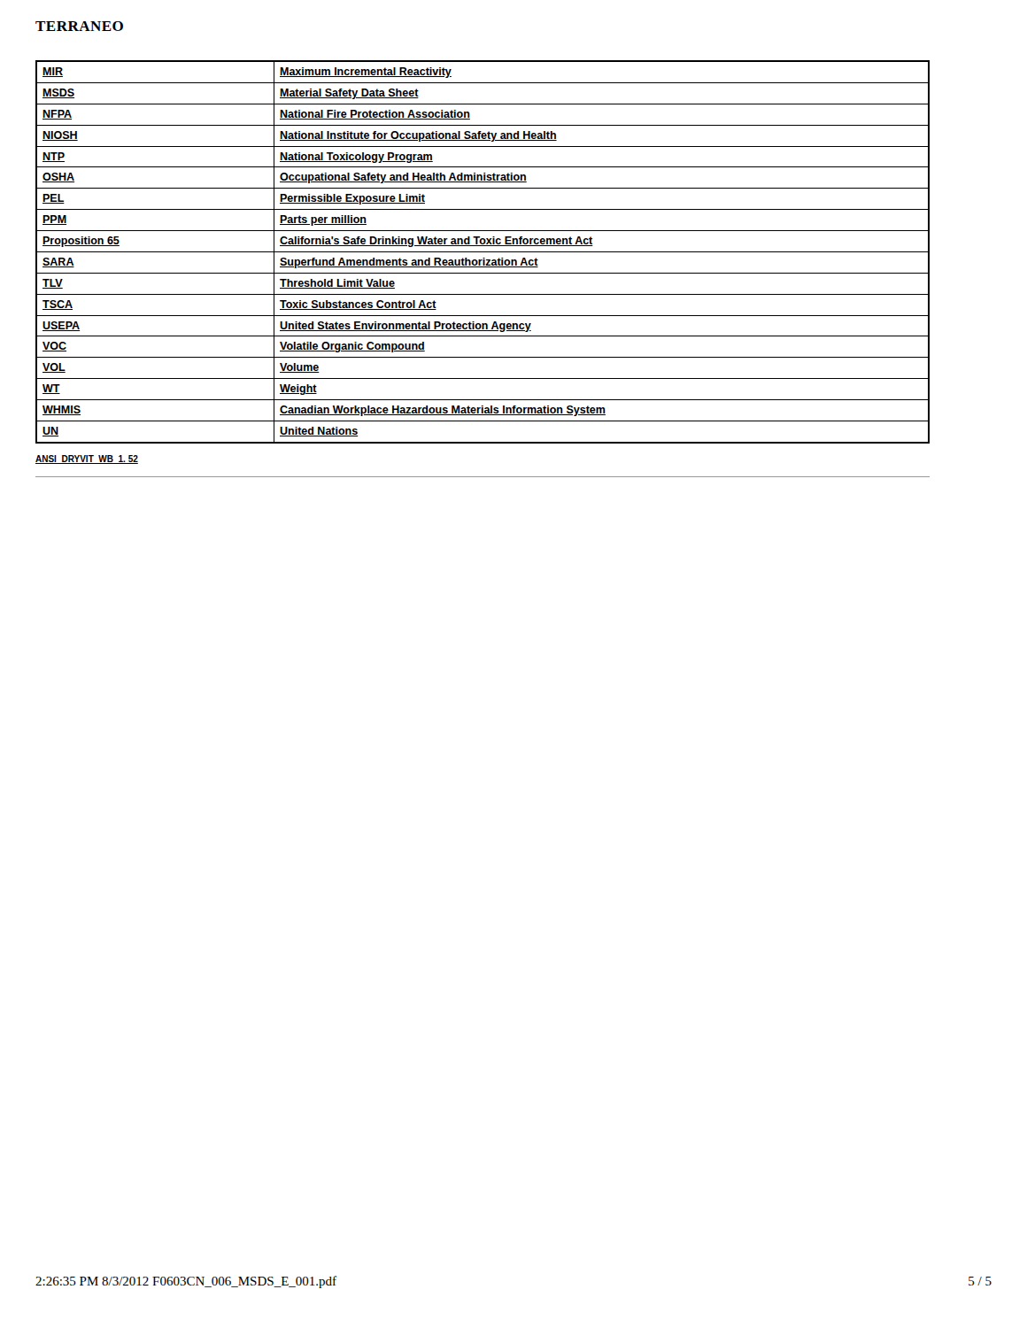TERRANEO
| MIR | Maximum Incremental Reactivity |
| MSDS | Material Safety Data Sheet |
| NFPA | National Fire Protection Association |
| NIOSH | National Institute for Occupational Safety and Health |
| NTP | National Toxicology Program |
| OSHA | Occupational Safety and Health Administration |
| PEL | Permissible Exposure Limit |
| PPM | Parts per million |
| Proposition 65 | California's Safe Drinking Water and Toxic Enforcement Act |
| SARA | Superfund Amendments and Reauthorization Act |
| TLV | Threshold Limit Value |
| TSCA | Toxic Substances Control Act |
| USEPA | United States Environmental Protection Agency |
| VOC | Volatile Organic Compound |
| VOL | Volume |
| WT | Weight |
| WHMIS | Canadian Workplace Hazardous Materials Information System |
| UN | United Nations |
ANSI_DRYVIT_WB_1. 52
2:26:35 PM 8/3/2012 F0603CN_006_MSDS_E_001.pdf 5 / 5